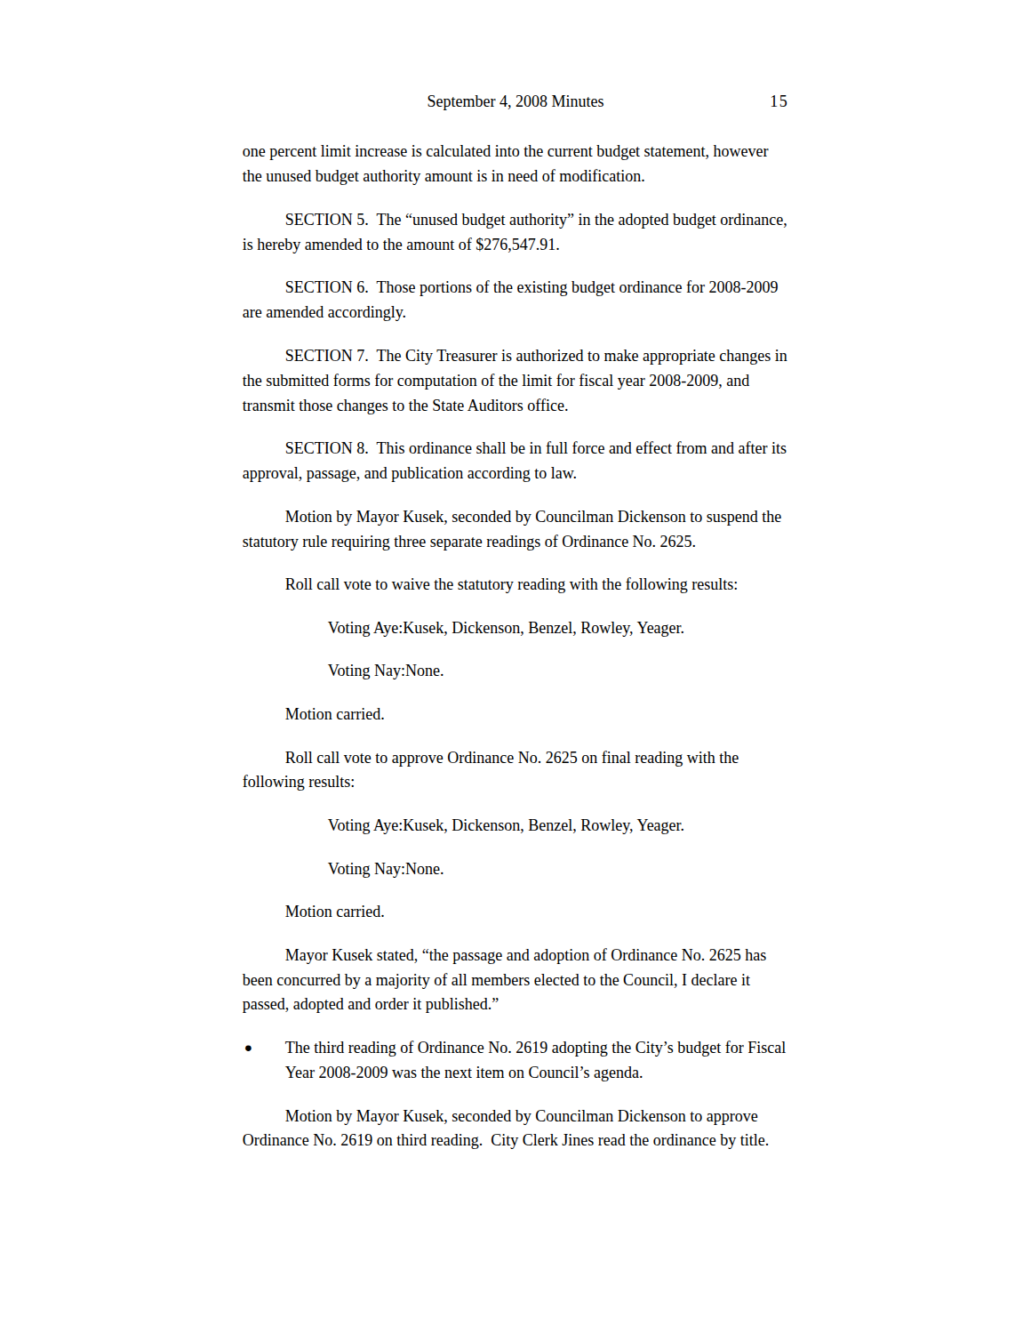September 4, 2008 Minutes 15
one percent limit increase is calculated into the current budget statement, however the unused budget authority amount is in need of modification.
SECTION 5. The “unused budget authority” in the adopted budget ordinance, is hereby amended to the amount of $276,547.91.
SECTION 6. Those portions of the existing budget ordinance for 2008-2009 are amended accordingly.
SECTION 7. The City Treasurer is authorized to make appropriate changes in the submitted forms for computation of the limit for fiscal year 2008-2009, and transmit those changes to the State Auditors office.
SECTION 8. This ordinance shall be in full force and effect from and after its approval, passage, and publication according to law.
Motion by Mayor Kusek, seconded by Councilman Dickenson to suspend the statutory rule requiring three separate readings of Ordinance No. 2625.
Roll call vote to waive the statutory reading with the following results:
Voting Aye: Kusek, Dickenson, Benzel, Rowley, Yeager.
Voting Nay: None.
Motion carried.
Roll call vote to approve Ordinance No. 2625 on final reading with the following results:
Voting Aye: Kusek, Dickenson, Benzel, Rowley, Yeager.
Voting Nay: None.
Motion carried.
Mayor Kusek stated, “the passage and adoption of Ordinance No. 2625 has been concurred by a majority of all members elected to the Council, I declare it passed, adopted and order it published.”
● The third reading of Ordinance No. 2619 adopting the City’s budget for Fiscal Year 2008-2009 was the next item on Council’s agenda.
Motion by Mayor Kusek, seconded by Councilman Dickenson to approve Ordinance No. 2619 on third reading. City Clerk Jines read the ordinance by title.